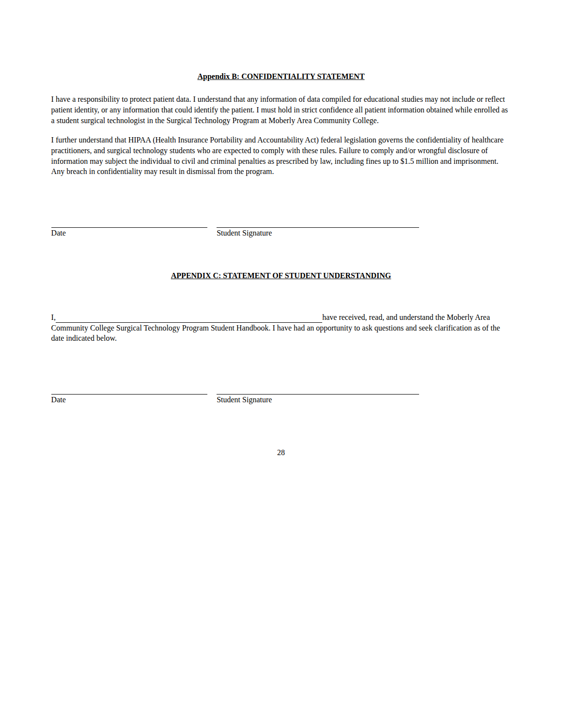Appendix B: CONFIDENTIALITY STATEMENT
I have a responsibility to protect patient data. I understand that any information of data compiled for educational studies may not include or reflect patient identity, or any information that could identify the patient. I must hold in strict confidence all patient information obtained while enrolled as a student surgical technologist in the Surgical Technology Program at Moberly Area Community College.
I further understand that HIPAA (Health Insurance Portability and Accountability Act) federal legislation governs the confidentiality of healthcare practitioners, and surgical technology students who are expected to comply with these rules. Failure to comply and/or wrongful disclosure of information may subject the individual to civil and criminal penalties as prescribed by law, including fines up to $1.5 million and imprisonment. Any breach in confidentiality may result in dismissal from the program.
| Date | | Student Signature | |
APPENDIX C: STATEMENT OF STUDENT UNDERSTANDING
I, have received, read, and understand the Moberly Area Community College Surgical Technology Program Student Handbook. I have had an opportunity to ask questions and seek clarification as of the date indicated below.
| Date | | Student Signature | |
28